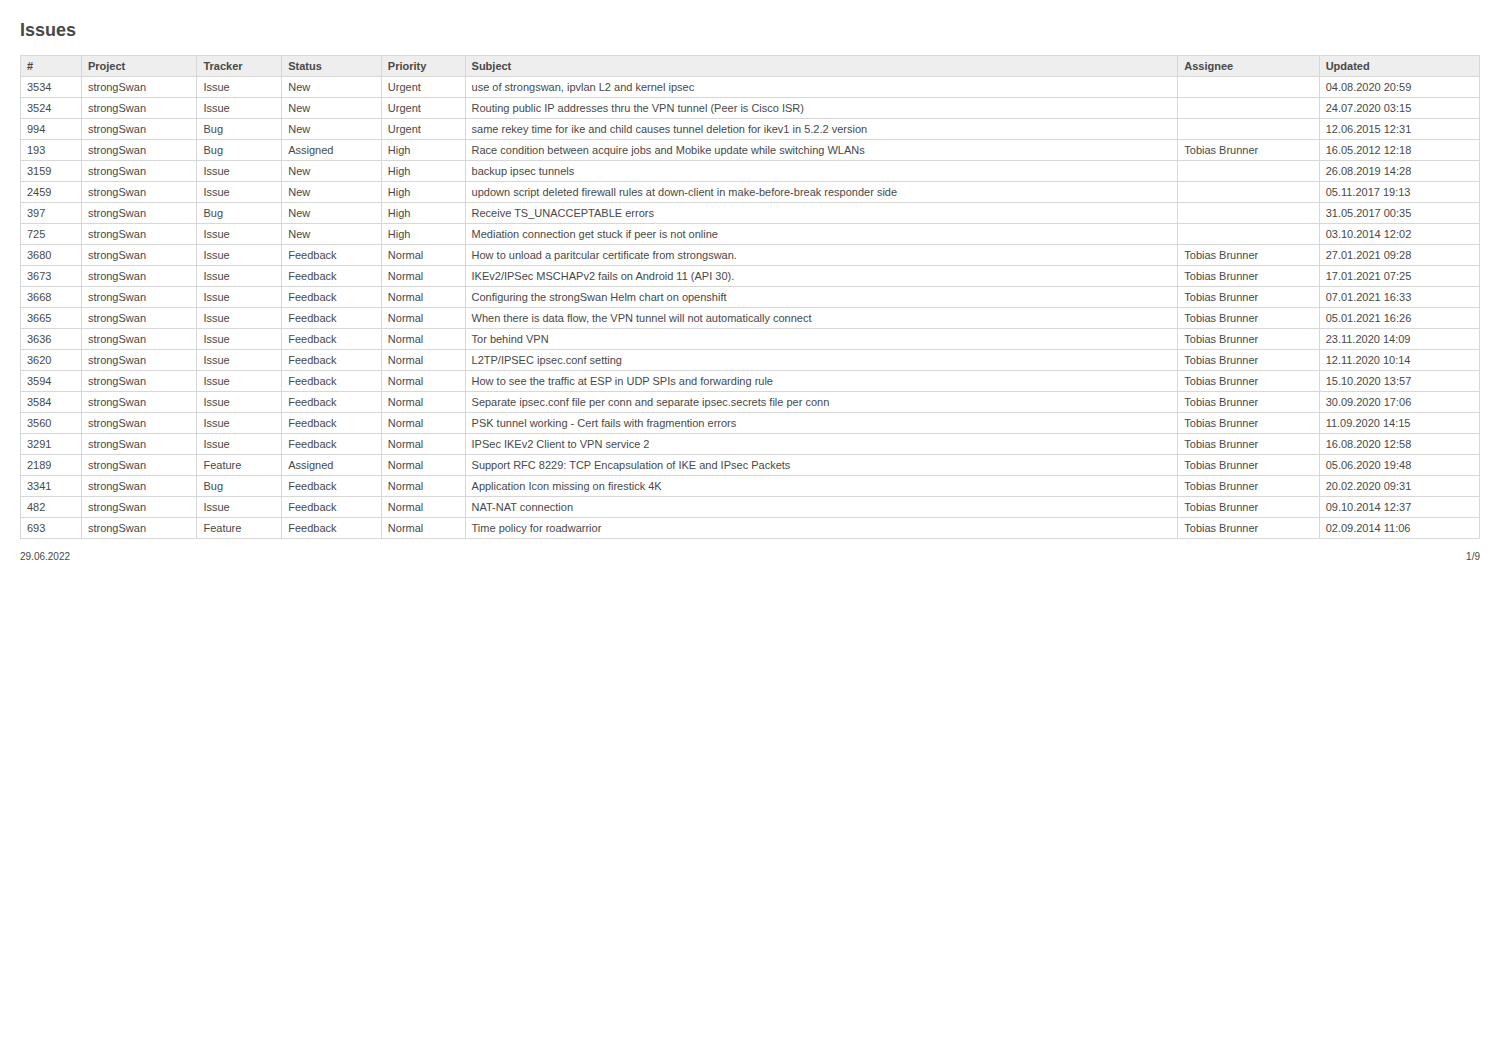Issues
| # | Project | Tracker | Status | Priority | Subject | Assignee | Updated |
| --- | --- | --- | --- | --- | --- | --- | --- |
| 3534 | strongSwan | Issue | New | Urgent | use of strongswan, ipvlan L2 and kernel ipsec | | 04.08.2020 20:59 |
| 3524 | strongSwan | Issue | New | Urgent | Routing public IP addresses thru the VPN tunnel (Peer is Cisco ISR) | | 24.07.2020 03:15 |
| 994 | strongSwan | Bug | New | Urgent | same rekey time for ike and child causes tunnel deletion for ikev1 in 5.2.2 version | | 12.06.2015 12:31 |
| 193 | strongSwan | Bug | Assigned | High | Race condition between acquire jobs and Mobike update while switching WLANs | Tobias Brunner | 16.05.2012 12:18 |
| 3159 | strongSwan | Issue | New | High | backup ipsec tunnels | | 26.08.2019 14:28 |
| 2459 | strongSwan | Issue | New | High | updown script deleted firewall rules at down-client in make-before-break responder side | | 05.11.2017 19:13 |
| 397 | strongSwan | Bug | New | High | Receive TS_UNACCEPTABLE errors | | 31.05.2017 00:35 |
| 725 | strongSwan | Issue | New | High | Mediation connection get stuck if peer is not online | | 03.10.2014 12:02 |
| 3680 | strongSwan | Issue | Feedback | Normal | How to unload a paritcular certificate from strongswan. | Tobias Brunner | 27.01.2021 09:28 |
| 3673 | strongSwan | Issue | Feedback | Normal | IKEv2/IPSec MSCHAPv2 fails on Android 11 (API 30). | Tobias Brunner | 17.01.2021 07:25 |
| 3668 | strongSwan | Issue | Feedback | Normal | Configuring the strongSwan Helm chart on openshift | Tobias Brunner | 07.01.2021 16:33 |
| 3665 | strongSwan | Issue | Feedback | Normal | When there is data flow, the VPN tunnel will not automatically connect | Tobias Brunner | 05.01.2021 16:26 |
| 3636 | strongSwan | Issue | Feedback | Normal | Tor behind VPN | Tobias Brunner | 23.11.2020 14:09 |
| 3620 | strongSwan | Issue | Feedback | Normal | L2TP/IPSEC ipsec.conf setting | Tobias Brunner | 12.11.2020 10:14 |
| 3594 | strongSwan | Issue | Feedback | Normal | How to see the traffic at ESP in UDP SPIs and forwarding rule | Tobias Brunner | 15.10.2020 13:57 |
| 3584 | strongSwan | Issue | Feedback | Normal | Separate ipsec.conf file per conn and separate ipsec.secrets file per conn | Tobias Brunner | 30.09.2020 17:06 |
| 3560 | strongSwan | Issue | Feedback | Normal | PSK tunnel working - Cert fails with fragmention errors | Tobias Brunner | 11.09.2020 14:15 |
| 3291 | strongSwan | Issue | Feedback | Normal | IPSec IKEv2 Client to VPN service 2 | Tobias Brunner | 16.08.2020 12:58 |
| 2189 | strongSwan | Feature | Assigned | Normal | Support RFC 8229: TCP Encapsulation of IKE and IPsec Packets | Tobias Brunner | 05.06.2020 19:48 |
| 3341 | strongSwan | Bug | Feedback | Normal | Application Icon missing on firestick 4K | Tobias Brunner | 20.02.2020 09:31 |
| 482 | strongSwan | Issue | Feedback | Normal | NAT-NAT connection | Tobias Brunner | 09.10.2014 12:37 |
| 693 | strongSwan | Feature | Feedback | Normal | Time policy for roadwarrior | Tobias Brunner | 02.09.2014 11:06 |
29.06.2022 1/9